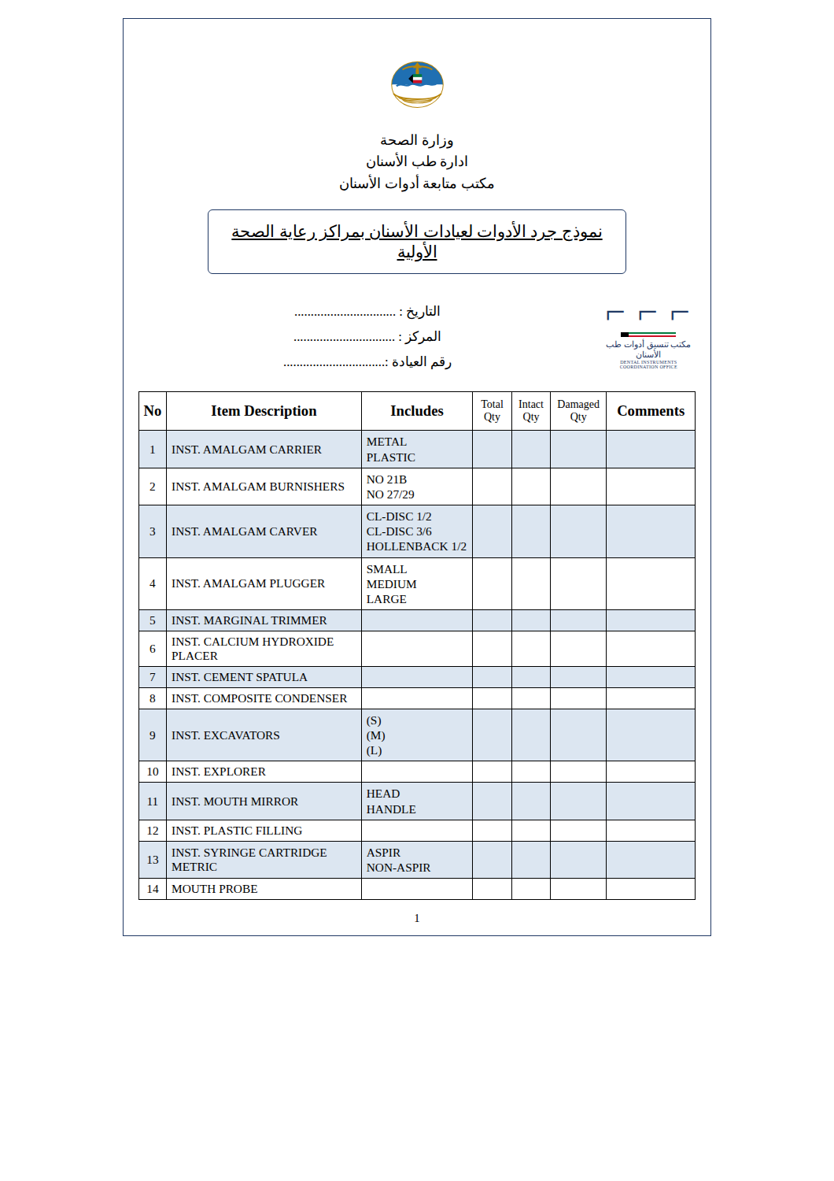وزارة الصحة
ادارة طب الأسنان
مكتب متابعة أدوات الأسنان
نموذج جرد الأدوات لعيادات الأسنان بمراكز رعاية الصحة الأولية
⌐ ⌐ ⌐
مكتب تنسيق أدوات طب الأسنان
DENTAL INSTRUMENTS COORDINATION OFFICE
التاريخ : ...............................
المركز : ...............................
رقم العيادة :...............................
| No | Item Description | Includes | Total Qty | Intact Qty | Damaged Qty | Comments |
| --- | --- | --- | --- | --- | --- | --- |
| 1 | INST. AMALGAM CARRIER | METAL PLASTIC | | | | |
| 2 | INST. AMALGAM BURNISHERS | NO 21B NO 27/29 | | | | |
| 3 | INST. AMALGAM CARVER | CL-DISC 1/2 CL-DISC 3/6 HOLLENBACK 1/2 | | | | |
| 4 | INST. AMALGAM PLUGGER | SMALL MEDIUM LARGE | | | | |
| 5 | INST. MARGINAL TRIMMER | | | | | |
| 6 | INST. CALCIUM HYDROXIDE PLACER | | | | | |
| 7 | INST. CEMENT SPATULA | | | | | |
| 8 | INST. COMPOSITE CONDENSER | | | | | |
| 9 | INST. EXCAVATORS | (S) (M) (L) | | | | |
| 10 | INST. EXPLORER | | | | | |
| 11 | INST. MOUTH MIRROR | HEAD HANDLE | | | | |
| 12 | INST. PLASTIC FILLING | | | | | |
| 13 | INST. SYRINGE CARTRIDGE METRIC | ASPIR NON-ASPIR | | | | |
| 14 | MOUTH PROBE | | | | | |
1